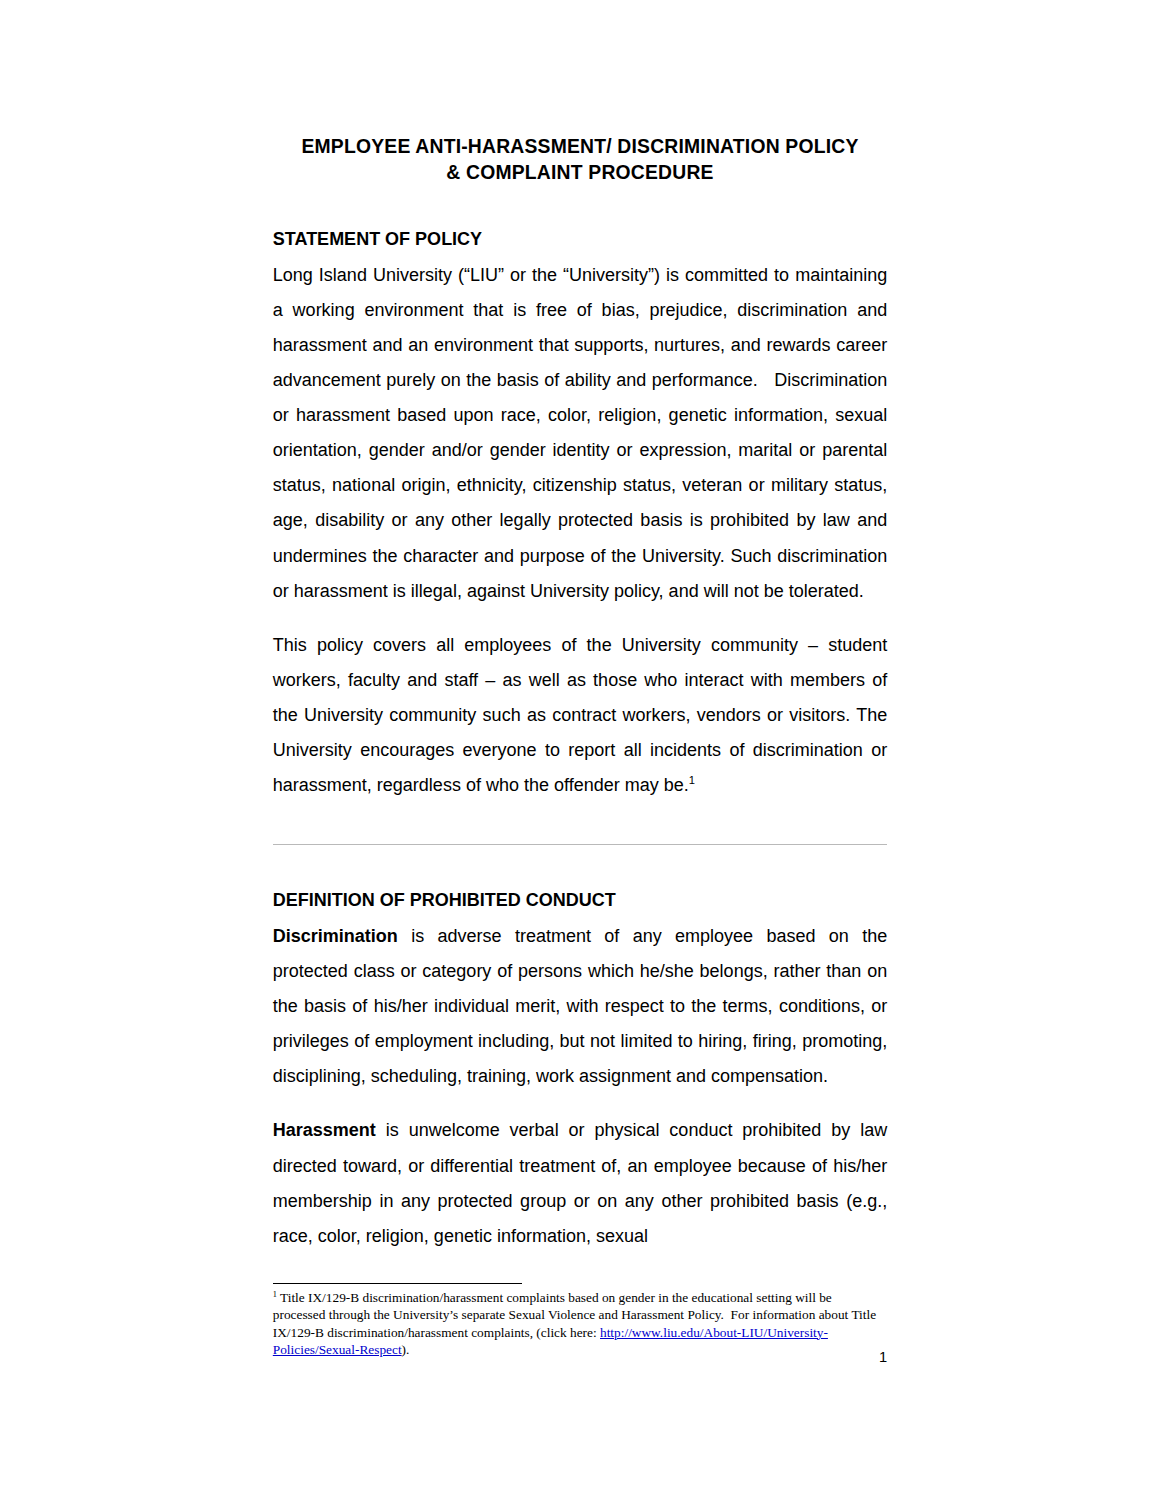EMPLOYEE ANTI-HARASSMENT/ DISCRIMINATION POLICY
& COMPLAINT PROCEDURE
STATEMENT OF POLICY
Long Island University (“LIU” or the “University”) is committed to maintaining a working environment that is free of bias, prejudice, discrimination and harassment and an environment that supports, nurtures, and rewards career advancement purely on the basis of ability and performance. Discrimination or harassment based upon race, color, religion, genetic information, sexual orientation, gender and/or gender identity or expression, marital or parental status, national origin, ethnicity, citizenship status, veteran or military status, age, disability or any other legally protected basis is prohibited by law and undermines the character and purpose of the University. Such discrimination or harassment is illegal, against University policy, and will not be tolerated.
This policy covers all employees of the University community – student workers, faculty and staff – as well as those who interact with members of the University community such as contract workers, vendors or visitors. The University encourages everyone to report all incidents of discrimination or harassment, regardless of who the offender may be.1
DEFINITION OF PROHIBITED CONDUCT
Discrimination is adverse treatment of any employee based on the protected class or category of persons which he/she belongs, rather than on the basis of his/her individual merit, with respect to the terms, conditions, or privileges of employment including, but not limited to hiring, firing, promoting, disciplining, scheduling, training, work assignment and compensation.
Harassment is unwelcome verbal or physical conduct prohibited by law directed toward, or differential treatment of, an employee because of his/her membership in any protected group or on any other prohibited basis (e.g., race, color, religion, genetic information, sexual
1 Title IX/129-B discrimination/harassment complaints based on gender in the educational setting will be processed through the University’s separate Sexual Violence and Harassment Policy. For information about Title IX/129-B discrimination/harassment complaints, (click here: http://www.liu.edu/About-LIU/University-Policies/Sexual-Respect).
1